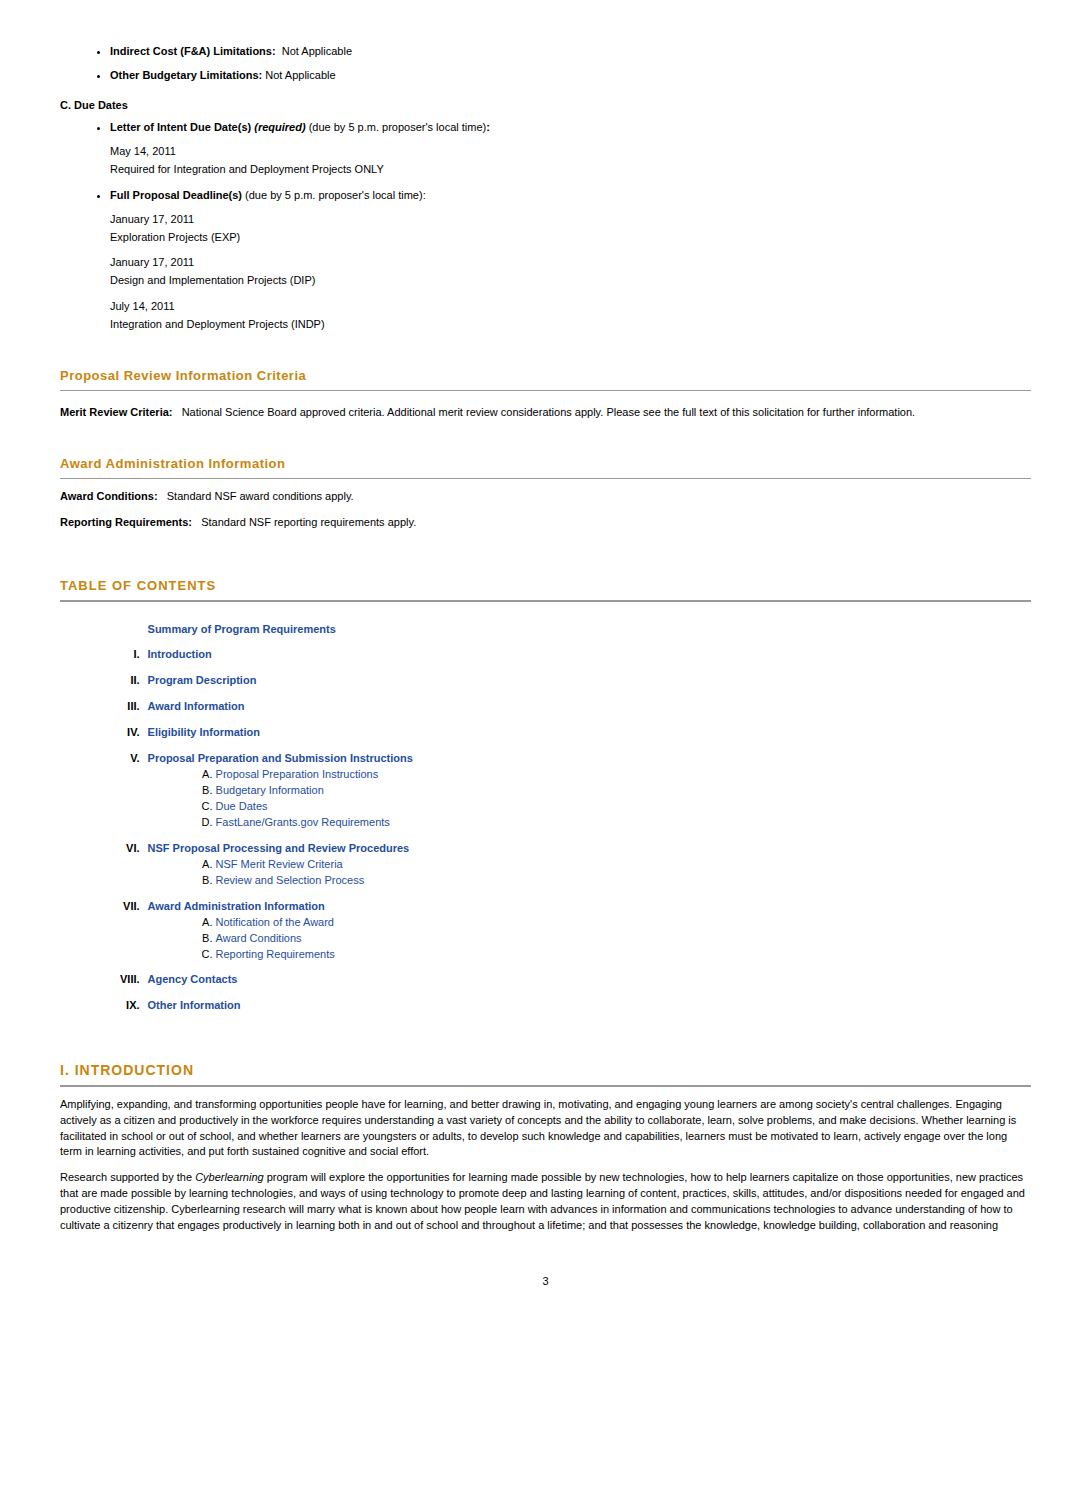Indirect Cost (F&A) Limitations: Not Applicable
Other Budgetary Limitations: Not Applicable
C. Due Dates
Letter of Intent Due Date(s) (required) (due by 5 p.m. proposer's local time):
May 14, 2011
Required for Integration and Deployment Projects ONLY
Full Proposal Deadline(s) (due by 5 p.m. proposer's local time):
January 17, 2011
Exploration Projects (EXP)
January 17, 2011
Design and Implementation Projects (DIP)
July 14, 2011
Integration and Deployment Projects (INDP)
Proposal Review Information Criteria
Merit Review Criteria: National Science Board approved criteria. Additional merit review considerations apply. Please see the full text of this solicitation for further information.
Award Administration Information
Award Conditions: Standard NSF award conditions apply.
Reporting Requirements: Standard NSF reporting requirements apply.
TABLE OF CONTENTS
| | Summary of Program Requirements |
| I. | Introduction |
| II. | Program Description |
| III. | Award Information |
| IV. | Eligibility Information |
| V. | Proposal Preparation and Submission Instructions Proposal Preparation Instructions Budgetary Information Due Dates FastLane/Grants.gov Requirements |
| VI. | NSF Proposal Processing and Review Procedures NSF Merit Review Criteria Review and Selection Process |
| VII. | Award Administration Information Notification of the Award Award Conditions Reporting Requirements |
| VIII. | Agency Contacts |
| IX. | Other Information |
I. INTRODUCTION
Amplifying, expanding, and transforming opportunities people have for learning, and better drawing in, motivating, and engaging young learners are among society's central challenges. Engaging actively as a citizen and productively in the workforce requires understanding a vast variety of concepts and the ability to collaborate, learn, solve problems, and make decisions. Whether learning is facilitated in school or out of school, and whether learners are youngsters or adults, to develop such knowledge and capabilities, learners must be motivated to learn, actively engage over the long term in learning activities, and put forth sustained cognitive and social effort.
Research supported by the Cyberlearning program will explore the opportunities for learning made possible by new technologies, how to help learners capitalize on those opportunities, new practices that are made possible by learning technologies, and ways of using technology to promote deep and lasting learning of content, practices, skills, attitudes, and/or dispositions needed for engaged and productive citizenship. Cyberlearning research will marry what is known about how people learn with advances in information and communications technologies to advance understanding of how to cultivate a citizenry that engages productively in learning both in and out of school and throughout a lifetime; and that possesses the knowledge, knowledge building, collaboration and reasoning
3